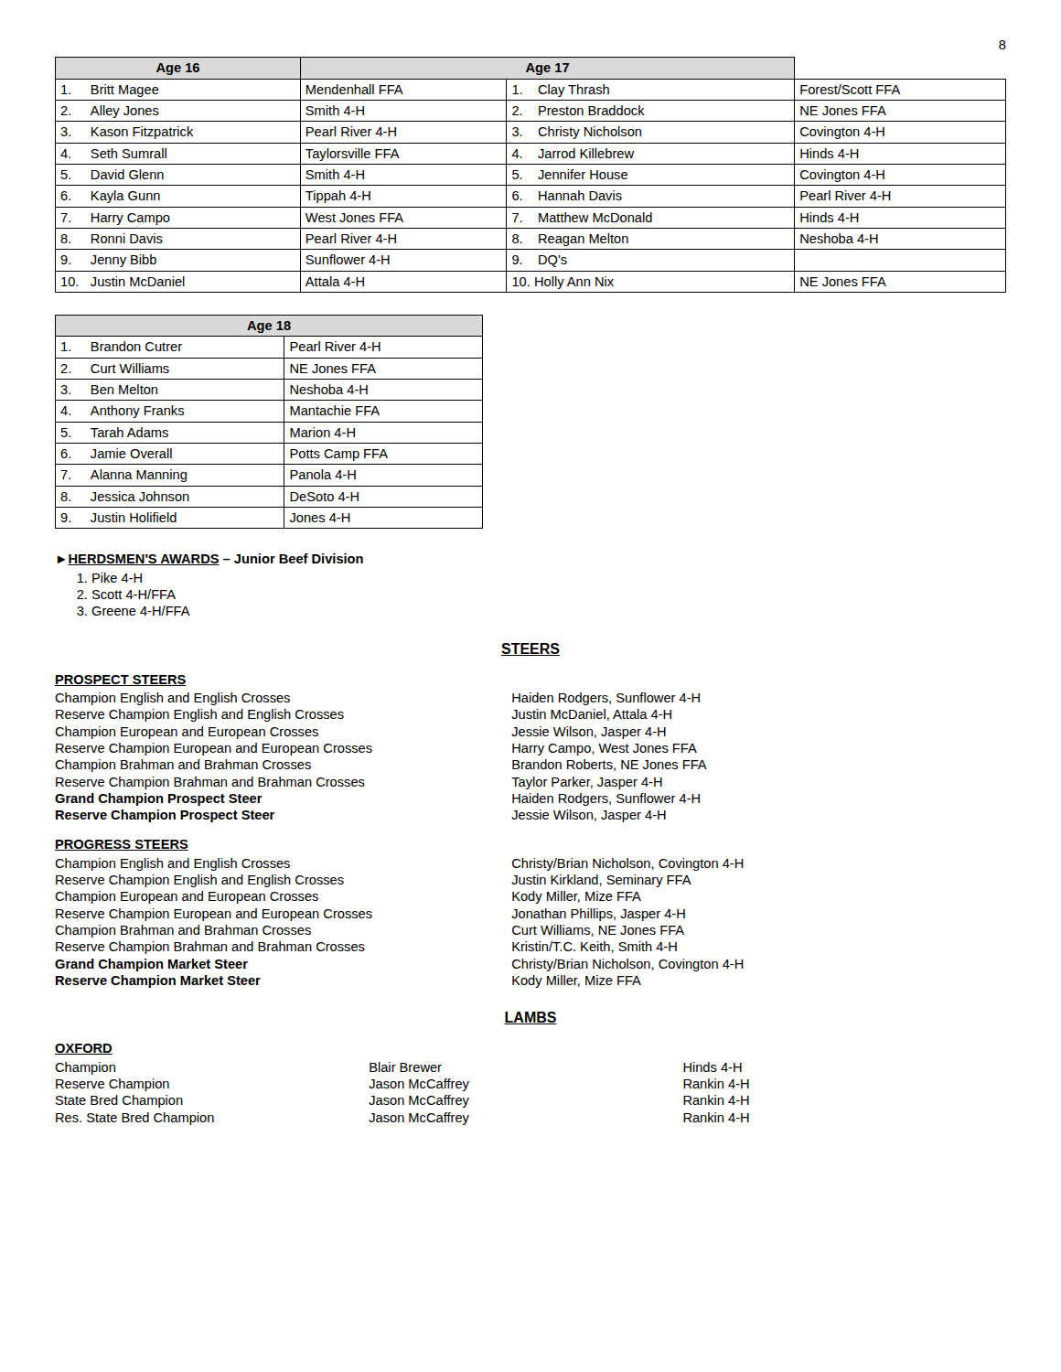8
| Age 16 | Age 17 |
| --- | --- |
| 1. | Britt Magee | Mendenhall FFA | 1. Clay Thrash | Forest/Scott FFA |
| 2. | Alley Jones | Smith 4-H | 2. Preston Braddock | NE Jones FFA |
| 3. | Kason Fitzpatrick | Pearl River 4-H | 3. Christy Nicholson | Covington 4-H |
| 4. | Seth Sumrall | Taylorsville FFA | 4. Jarrod Killebrew | Hinds 4-H |
| 5. | David Glenn | Smith 4-H | 5. Jennifer House | Covington 4-H |
| 6. | Kayla Gunn | Tippah 4-H | 6. Hannah Davis | Pearl River 4-H |
| 7. | Harry Campo | West Jones FFA | 7. Matthew McDonald | Hinds 4-H |
| 8. | Ronni Davis | Pearl River 4-H | 8. Reagan Melton | Neshoba 4-H |
| 9. | Jenny Bibb | Sunflower 4-H | 9. DQ's | |
| 10. | Justin McDaniel | Attala 4-H | 10. Holly Ann Nix | NE Jones FFA |
| Age 18 |
| --- |
| 1. | Brandon Cutrer | Pearl River 4-H |
| 2. | Curt Williams | NE Jones FFA |
| 3. | Ben Melton | Neshoba 4-H |
| 4. | Anthony Franks | Mantachie FFA |
| 5. | Tarah Adams | Marion 4-H |
| 6. | Jamie Overall | Potts Camp FFA |
| 7. | Alanna Manning | Panola 4-H |
| 8. | Jessica Johnson | DeSoto 4-H |
| 9. | Justin Holifield | Jones 4-H |
►HERDSMEN'S AWARDS – Junior Beef Division
Pike 4-H
Scott 4-H/FFA
Greene 4-H/FFA
STEERS
PROSPECT STEERS
| Champion English and English Crosses | Haiden Rodgers, Sunflower 4-H |
| Reserve Champion English and English Crosses | Justin McDaniel, Attala 4-H |
| Champion European and European Crosses | Jessie Wilson, Jasper 4-H |
| Reserve Champion European and European Crosses | Harry Campo, West Jones FFA |
| Champion Brahman and Brahman Crosses | Brandon Roberts, NE Jones FFA |
| Reserve Champion Brahman and Brahman Crosses | Taylor Parker, Jasper 4-H |
| Grand Champion Prospect Steer | Haiden Rodgers, Sunflower 4-H |
| Reserve Champion Prospect Steer | Jessie Wilson, Jasper 4-H |
PROGRESS STEERS
| Champion English and English Crosses | Christy/Brian Nicholson, Covington 4-H |
| Reserve Champion English and English Crosses | Justin Kirkland, Seminary FFA |
| Champion European and European Crosses | Kody Miller, Mize FFA |
| Reserve Champion European and European Crosses | Jonathan Phillips, Jasper 4-H |
| Champion Brahman and Brahman Crosses | Curt Williams, NE Jones FFA |
| Reserve Champion Brahman and Brahman Crosses | Kristin/T.C. Keith, Smith 4-H |
| Grand Champion Market Steer | Christy/Brian Nicholson, Covington 4-H |
| Reserve Champion Market Steer | Kody Miller, Mize FFA |
LAMBS
OXFORD
| Champion | Blair Brewer | Hinds 4-H |
| Reserve Champion | Jason McCaffrey | Rankin 4-H |
| State Bred Champion | Jason McCaffrey | Rankin 4-H |
| Res. State Bred Champion | Jason McCaffrey | Rankin 4-H |